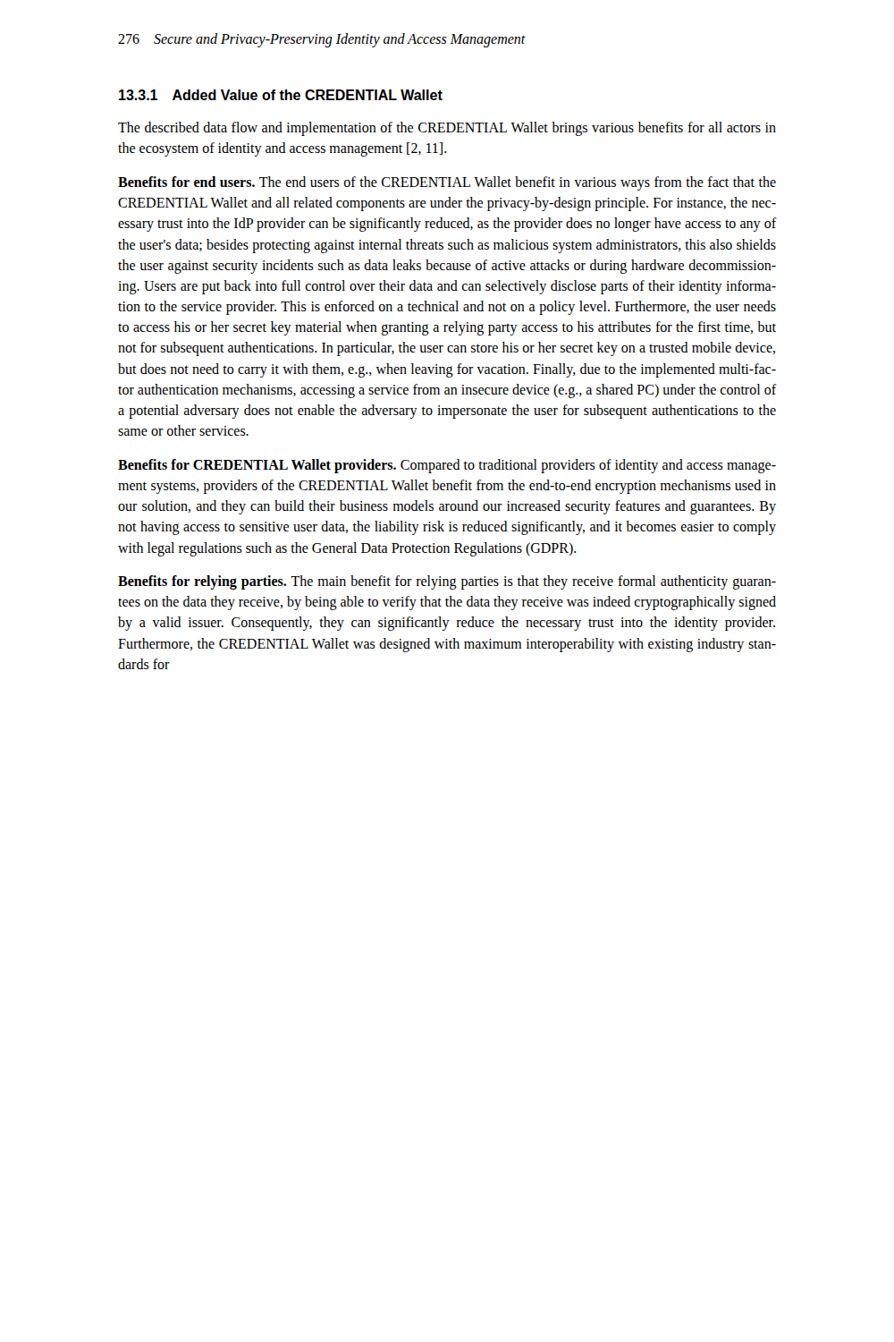276 Secure and Privacy-Preserving Identity and Access Management
13.3.1 Added Value of the CREDENTIAL Wallet
The described data flow and implementation of the CREDENTIAL Wallet brings various benefits for all actors in the ecosystem of identity and access management [2, 11].
Benefits for end users. The end users of the CREDENTIAL Wallet benefit in various ways from the fact that the CREDENTIAL Wallet and all related components are under the privacy-by-design principle. For instance, the necessary trust into the IdP provider can be significantly reduced, as the provider does no longer have access to any of the user's data; besides protecting against internal threats such as malicious system administrators, this also shields the user against security incidents such as data leaks because of active attacks or during hardware decommissioning. Users are put back into full control over their data and can selectively disclose parts of their identity information to the service provider. This is enforced on a technical and not on a policy level. Furthermore, the user needs to access his or her secret key material when granting a relying party access to his attributes for the first time, but not for subsequent authentications. In particular, the user can store his or her secret key on a trusted mobile device, but does not need to carry it with them, e.g., when leaving for vacation. Finally, due to the implemented multi-factor authentication mechanisms, accessing a service from an insecure device (e.g., a shared PC) under the control of a potential adversary does not enable the adversary to impersonate the user for subsequent authentications to the same or other services.
Benefits for CREDENTIAL Wallet providers. Compared to traditional providers of identity and access management systems, providers of the CREDENTIAL Wallet benefit from the end-to-end encryption mechanisms used in our solution, and they can build their business models around our increased security features and guarantees. By not having access to sensitive user data, the liability risk is reduced significantly, and it becomes easier to comply with legal regulations such as the General Data Protection Regulations (GDPR).
Benefits for relying parties. The main benefit for relying parties is that they receive formal authenticity guarantees on the data they receive, by being able to verify that the data they receive was indeed cryptographically signed by a valid issuer. Consequently, they can significantly reduce the necessary trust into the identity provider. Furthermore, the CREDENTIAL Wallet was designed with maximum interoperability with existing industry standards for